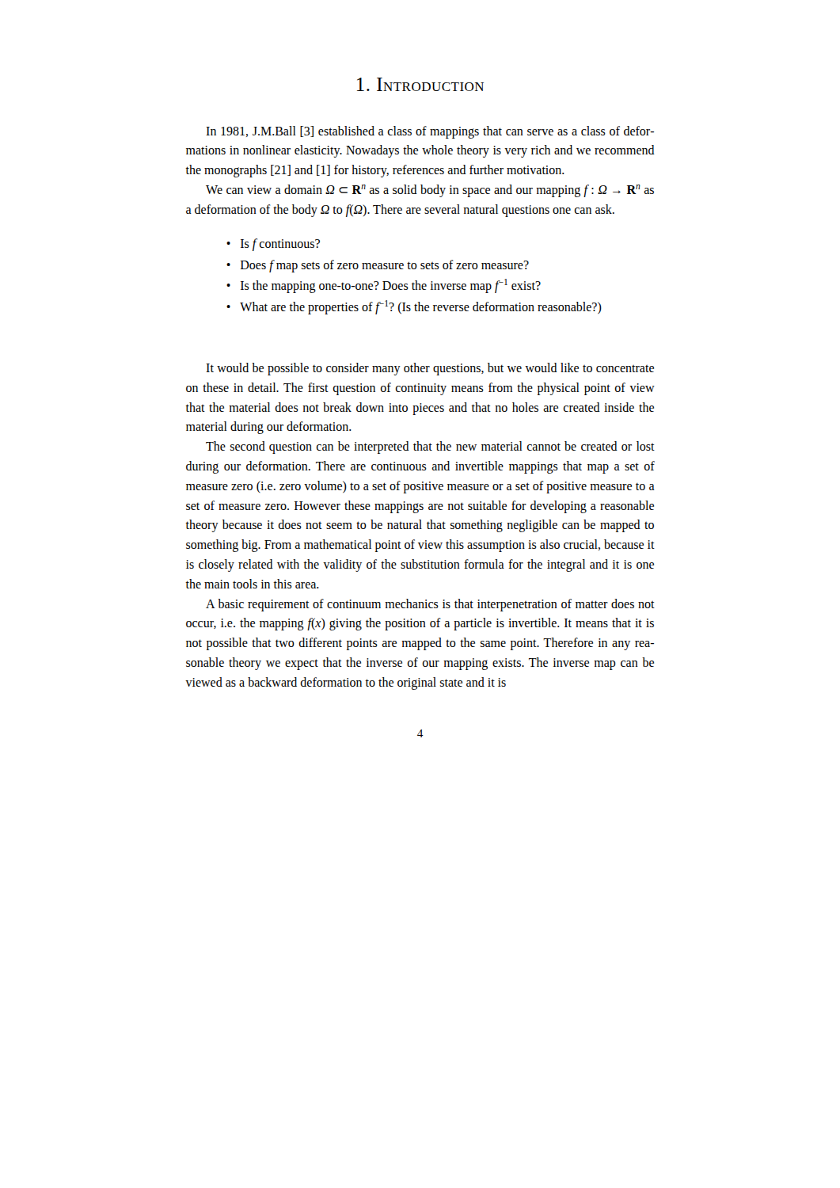1. Introduction
In 1981, J.M.Ball [3] established a class of mappings that can serve as a class of deformations in nonlinear elasticity. Nowadays the whole theory is very rich and we recommend the monographs [21] and [1] for history, references and further motivation.
We can view a domain Ω ⊂ Rn as a solid body in space and our mapping f : Ω → Rn as a deformation of the body Ω to f(Ω). There are several natural questions one can ask.
Is f continuous?
Does f map sets of zero measure to sets of zero measure?
Is the mapping one-to-one? Does the inverse map f−1 exist?
What are the properties of f−1? (Is the reverse deformation reasonable?)
It would be possible to consider many other questions, but we would like to concentrate on these in detail. The first question of continuity means from the physical point of view that the material does not break down into pieces and that no holes are created inside the material during our deformation.
The second question can be interpreted that the new material cannot be created or lost during our deformation. There are continuous and invertible mappings that map a set of measure zero (i.e. zero volume) to a set of positive measure or a set of positive measure to a set of measure zero. However these mappings are not suitable for developing a reasonable theory because it does not seem to be natural that something negligible can be mapped to something big. From a mathematical point of view this assumption is also crucial, because it is closely related with the validity of the substitution formula for the integral and it is one the main tools in this area.
A basic requirement of continuum mechanics is that interpenetration of matter does not occur, i.e. the mapping f(x) giving the position of a particle is invertible. It means that it is not possible that two different points are mapped to the same point. Therefore in any reasonable theory we expect that the inverse of our mapping exists. The inverse map can be viewed as a backward deformation to the original state and it is
4